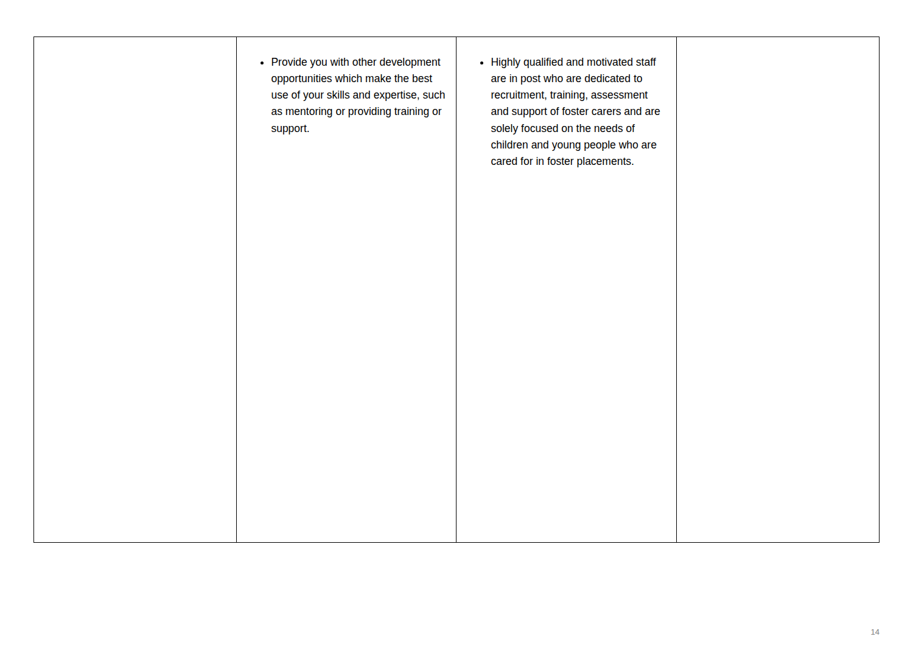| | Provide you with other development opportunities which make the best use of your skills and expertise, such as mentoring or providing training or support. | Highly qualified and motivated staff are in post who are dedicated to recruitment, training, assessment and support of foster carers and are solely focused on the needs of children and young people who are cared for in foster placements. | |
14